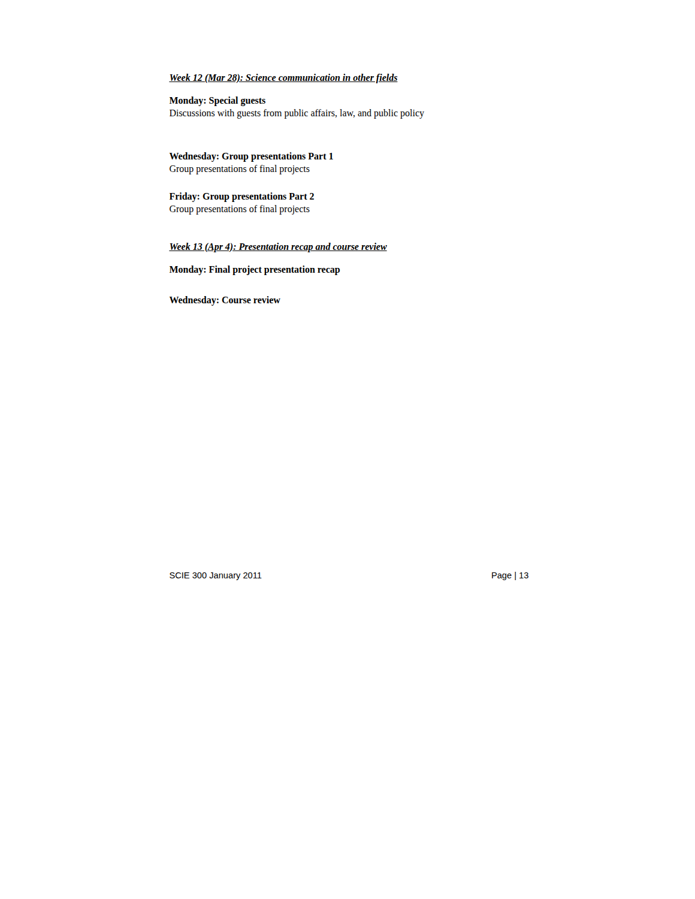Week 12 (Mar 28): Science communication in other fields
Monday: Special guests
Discussions with guests from public affairs, law, and public policy
Wednesday: Group presentations Part 1
Group presentations of final projects
Friday: Group presentations Part 2
Group presentations of final projects
Week 13 (Apr 4): Presentation recap and course review
Monday: Final project presentation recap
Wednesday: Course review
SCIE 300 January 2011 Page | 13